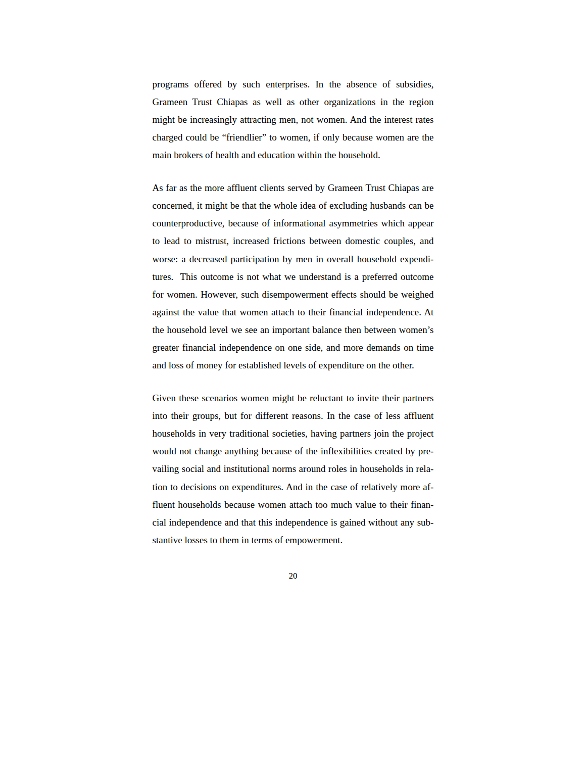programs offered by such enterprises. In the absence of subsidies, Grameen Trust Chiapas as well as other organizations in the region might be increasingly attracting men, not women. And the interest rates charged could be “friendlier” to women, if only because women are the main brokers of health and education within the household.
As far as the more affluent clients served by Grameen Trust Chiapas are concerned, it might be that the whole idea of excluding husbands can be counterproductive, because of informational asymmetries which appear to lead to mistrust, increased frictions between domestic couples, and worse: a decreased participation by men in overall household expenditures. This outcome is not what we understand is a preferred outcome for women. However, such disempowerment effects should be weighed against the value that women attach to their financial independence. At the household level we see an important balance then between women’s greater financial independence on one side, and more demands on time and loss of money for established levels of expenditure on the other.
Given these scenarios women might be reluctant to invite their partners into their groups, but for different reasons. In the case of less affluent households in very traditional societies, having partners join the project would not change anything because of the inflexibilities created by prevailing social and institutional norms around roles in households in relation to decisions on expenditures. And in the case of relatively more affluent households because women attach too much value to their financial independence and that this independence is gained without any substantive losses to them in terms of empowerment.
20